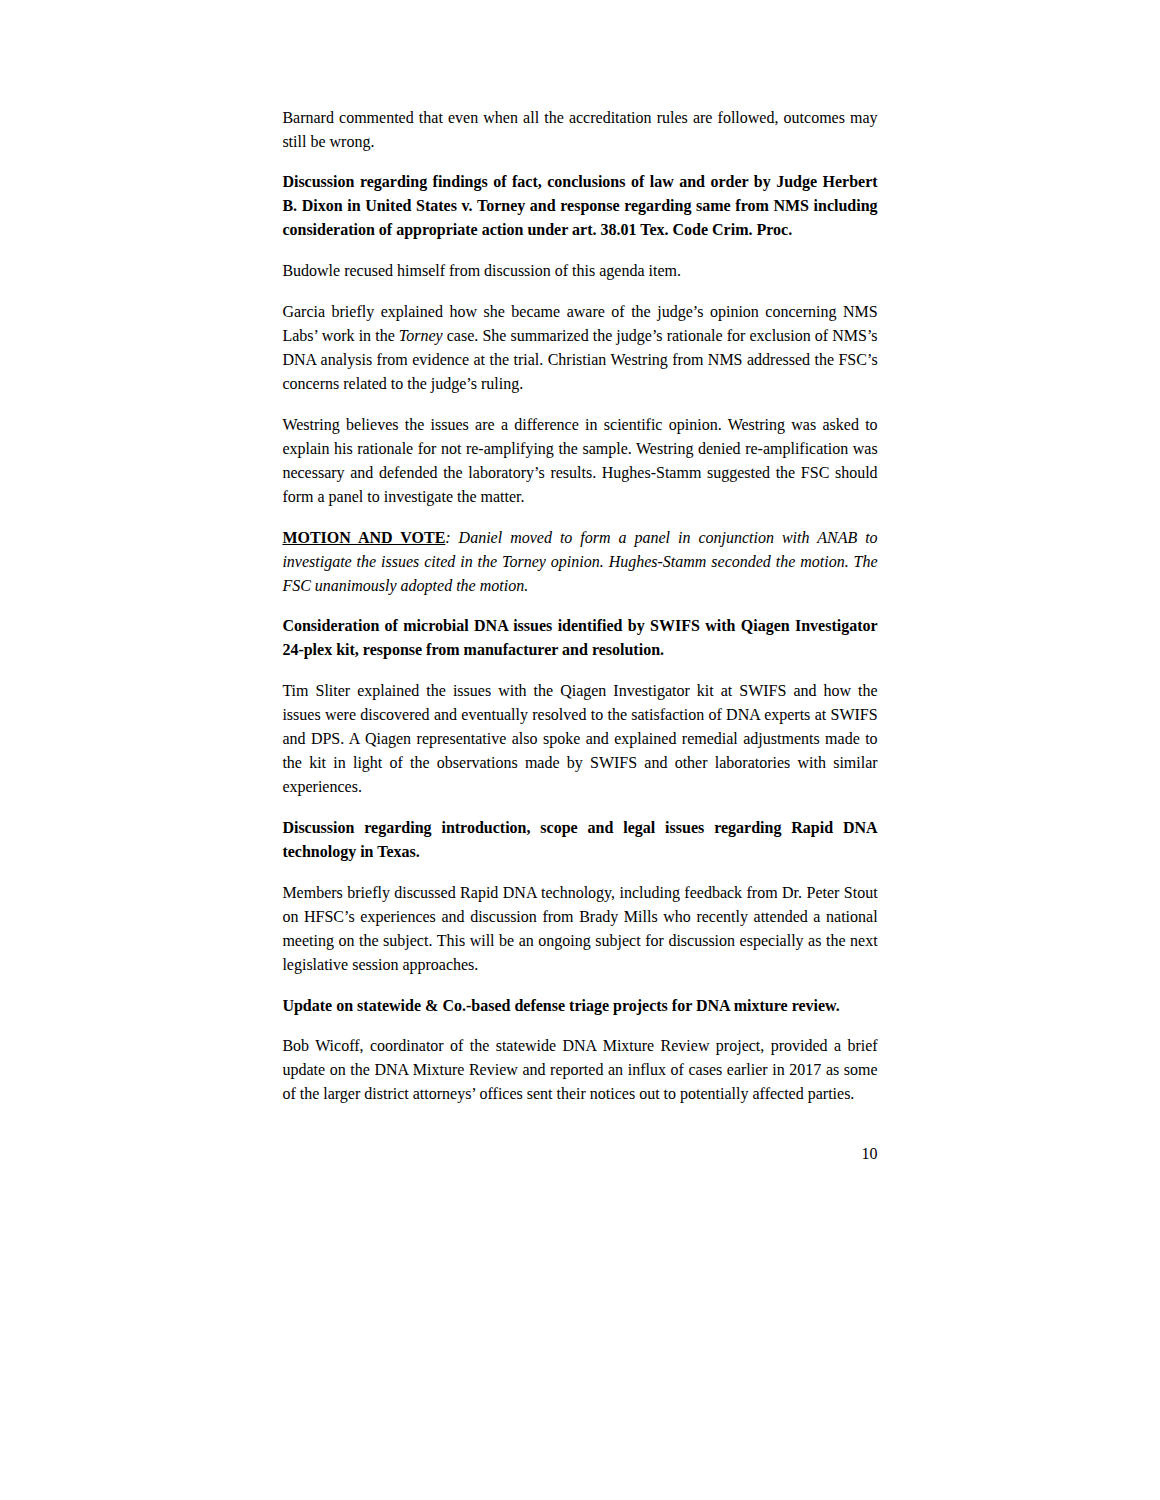Barnard commented that even when all the accreditation rules are followed, outcomes may still be wrong.
Discussion regarding findings of fact, conclusions of law and order by Judge Herbert B. Dixon in United States v. Torney and response regarding same from NMS including consideration of appropriate action under art. 38.01 Tex. Code Crim. Proc.
Budowle recused himself from discussion of this agenda item.
Garcia briefly explained how she became aware of the judge’s opinion concerning NMS Labs’ work in the Torney case. She summarized the judge’s rationale for exclusion of NMS’s DNA analysis from evidence at the trial. Christian Westring from NMS addressed the FSC’s concerns related to the judge’s ruling.
Westring believes the issues are a difference in scientific opinion. Westring was asked to explain his rationale for not re-amplifying the sample. Westring denied re-amplification was necessary and defended the laboratory’s results. Hughes-Stamm suggested the FSC should form a panel to investigate the matter.
MOTION AND VOTE: Daniel moved to form a panel in conjunction with ANAB to investigate the issues cited in the Torney opinion. Hughes-Stamm seconded the motion. The FSC unanimously adopted the motion.
Consideration of microbial DNA issues identified by SWIFS with Qiagen Investigator 24-plex kit, response from manufacturer and resolution.
Tim Sliter explained the issues with the Qiagen Investigator kit at SWIFS and how the issues were discovered and eventually resolved to the satisfaction of DNA experts at SWIFS and DPS. A Qiagen representative also spoke and explained remedial adjustments made to the kit in light of the observations made by SWIFS and other laboratories with similar experiences.
Discussion regarding introduction, scope and legal issues regarding Rapid DNA technology in Texas.
Members briefly discussed Rapid DNA technology, including feedback from Dr. Peter Stout on HFSC’s experiences and discussion from Brady Mills who recently attended a national meeting on the subject. This will be an ongoing subject for discussion especially as the next legislative session approaches.
Update on statewide & Co.-based defense triage projects for DNA mixture review.
Bob Wicoff, coordinator of the statewide DNA Mixture Review project, provided a brief update on the DNA Mixture Review and reported an influx of cases earlier in 2017 as some of the larger district attorneys’ offices sent their notices out to potentially affected parties.
10